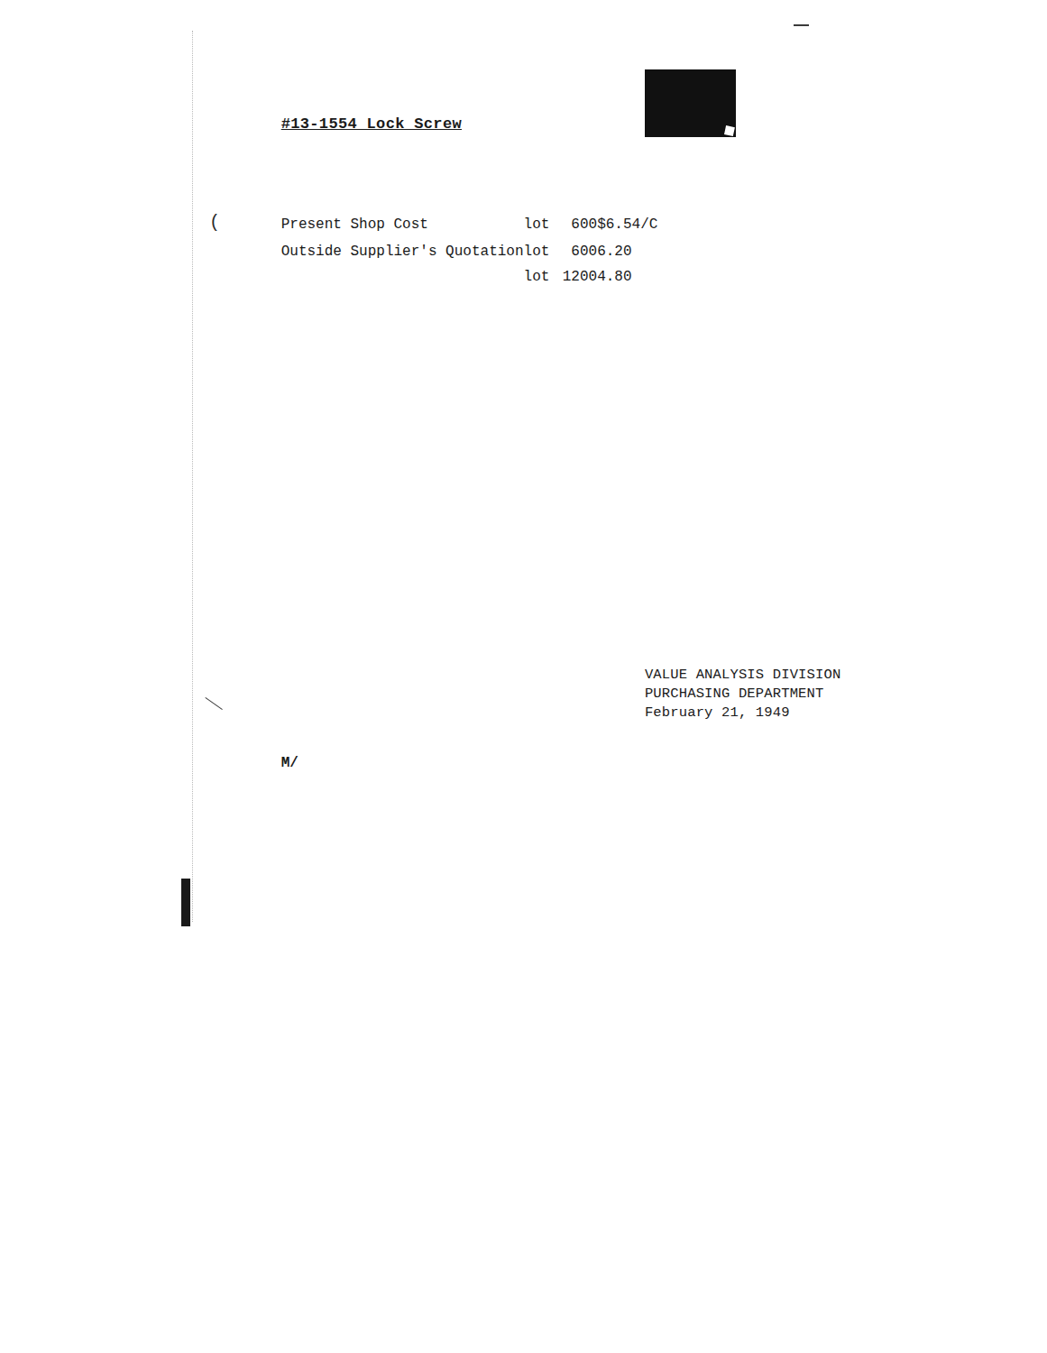(
#13-1554 Lock Screw
| Present Shop Cost | lot | 600 | $6.54/C |
| Outside Supplier's Quotation | lot | 600 | 6.20 |
| | lot | 1200 | 4.80 |
VALUE ANALYSIS DIVISION
PURCHASING DEPARTMENT
February 21, 1949
M/